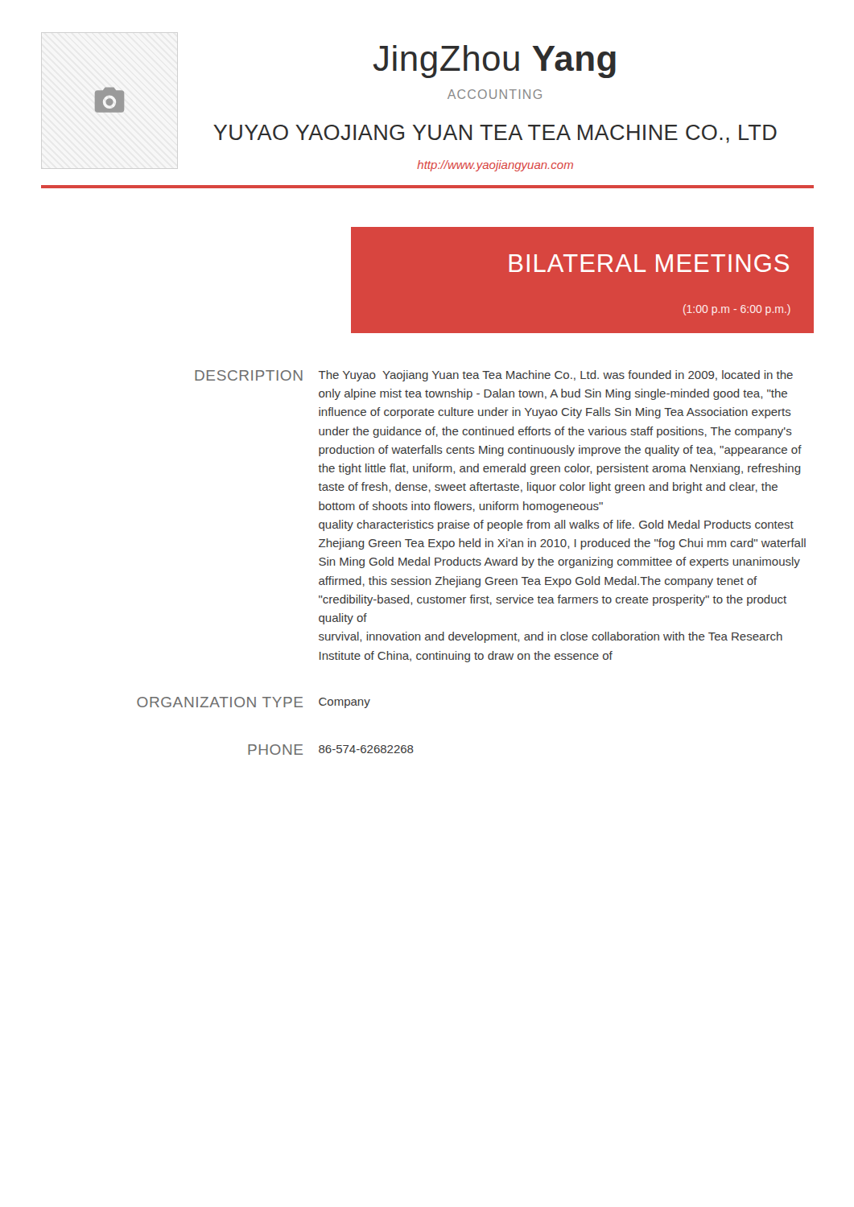JingZhou Yang
Accounting
Yuyao Yaojiang Yuan Tea Tea Machine Co., Ltd
http://www.yaojiangyuan.com
Bilateral Meetings
(1:00 p.m - 6:00 p.m.)
Description
The Yuyao Yaojiang Yuan tea Tea Machine Co., Ltd. was founded in 2009, located in the only alpine mist tea township - Dalan town, A bud Sin Ming single-minded good tea, "the influence of corporate culture under in Yuyao City Falls Sin Ming Tea Association experts under the guidance of, the continued efforts of the various staff positions, The company's production of waterfalls cents Ming continuously improve the quality of tea, "appearance of the tight little flat, uniform, and emerald green color, persistent aroma Nenxiang, refreshing taste of fresh, dense, sweet aftertaste, liquor color light green and bright and clear, the bottom of shoots into flowers, uniform homogeneous"
quality characteristics praise of people from all walks of life. Gold Medal Products contest Zhejiang Green Tea Expo held in Xi'an in 2010, I produced the "fog Chui mm card" waterfall Sin Ming Gold Medal Products Award by the organizing committee of experts unanimously affirmed, this session Zhejiang Green Tea Expo Gold Medal.The company tenet of "credibility-based, customer first, service tea farmers to create prosperity" to the product quality of
survival, innovation and development, and in close collaboration with the Tea Research Institute of China, continuing to draw on the essence of
Organization Type
Company
Phone
86-574-62682268